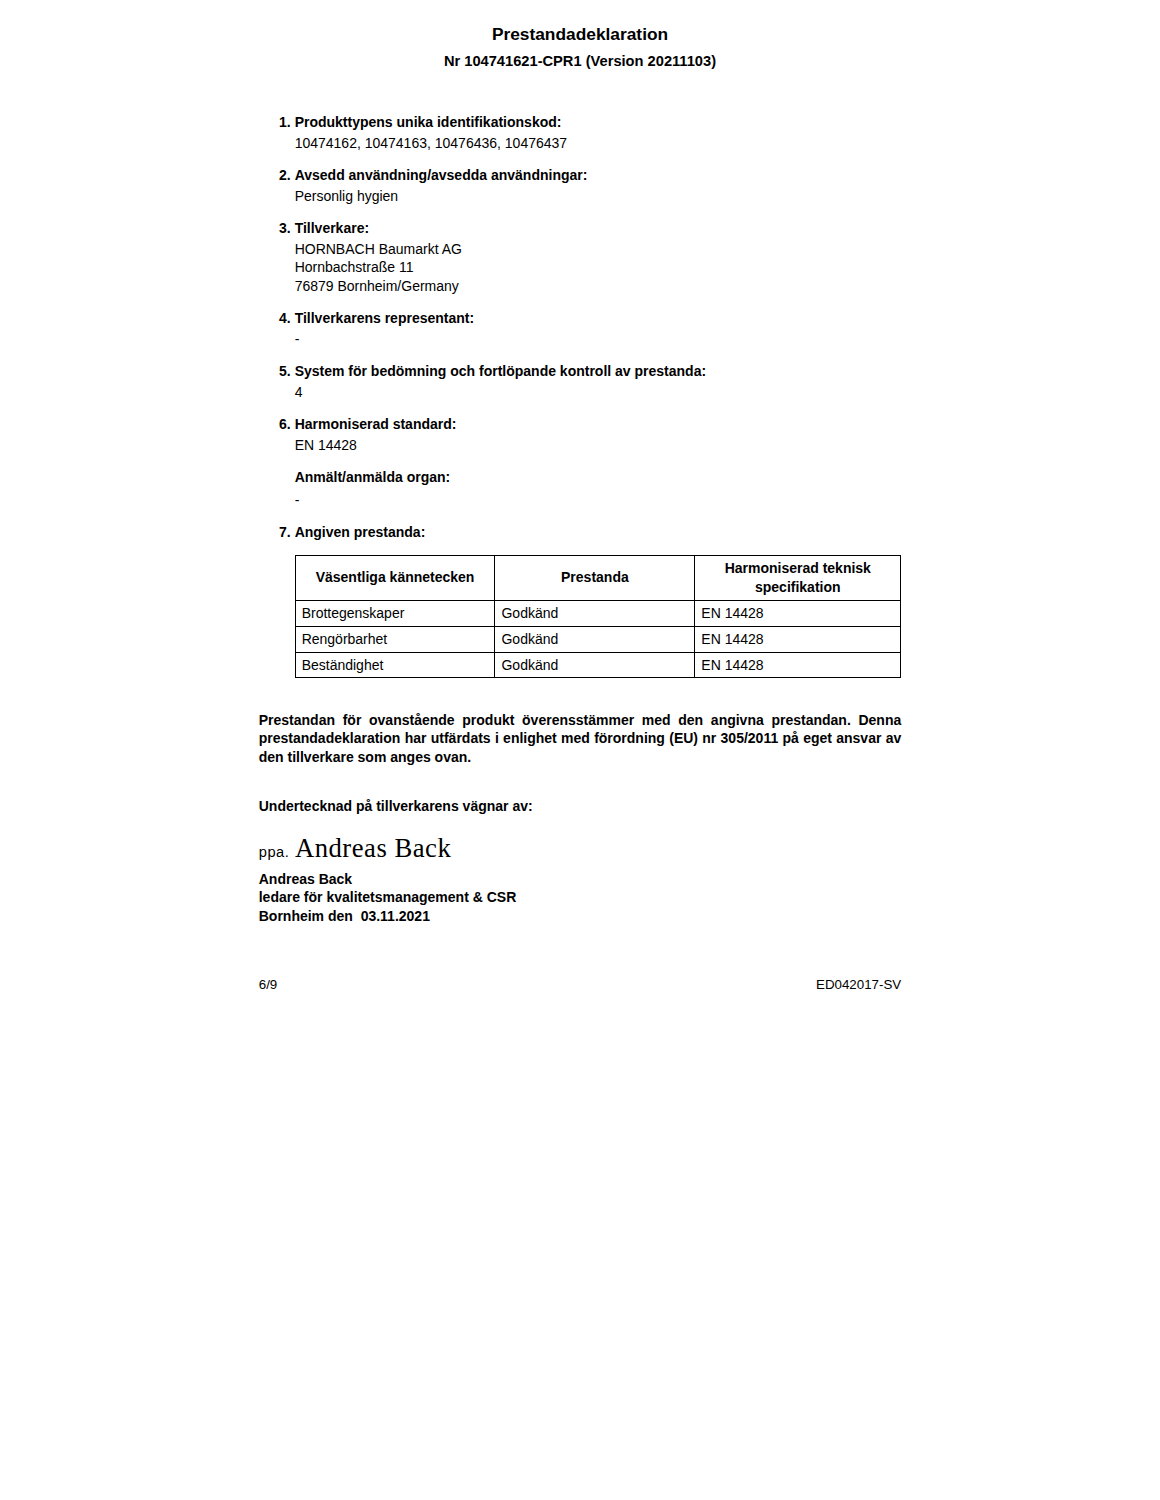Prestandadeklaration
Nr 104741621-CPR1 (Version 20211103)
Produkttypens unika identifikationskod:
10474162, 10474163, 10476436, 10476437
Avsedd användning/avsedda användningar:
Personlig hygien
Tillverkare:
HORNBACH Baumarkt AG
Hornbachstraße 11
76879 Bornheim/Germany
Tillverkarens representant:
-
System för bedömning och fortlöpande kontroll av prestanda:
4
Harmoniserad standard:
EN 14428
Anmält/anmälda organ:
-
Angiven prestanda:
| Väsentliga kännetecken | Prestanda | Harmoniserad teknisk specifikation |
| --- | --- | --- |
| Brottegenskaper | Godkänd | EN 14428 |
| Rengörbarhet | Godkänd | EN 14428 |
| Beständighet | Godkänd | EN 14428 |
Prestandan för ovanstående produkt överensstämmer med den angivna prestandan. Denna prestandadeklaration har utfärdats i enlighet med förordning (EU) nr 305/2011 på eget ansvar av den tillverkare som anges ovan.
Undertecknad på tillverkarens vägnar av:
ppa. Andreas Back
Andreas Back
ledare för kvalitetsmanagement & CSR
Bornheim den 03.11.2021
6/9 ED042017-SV